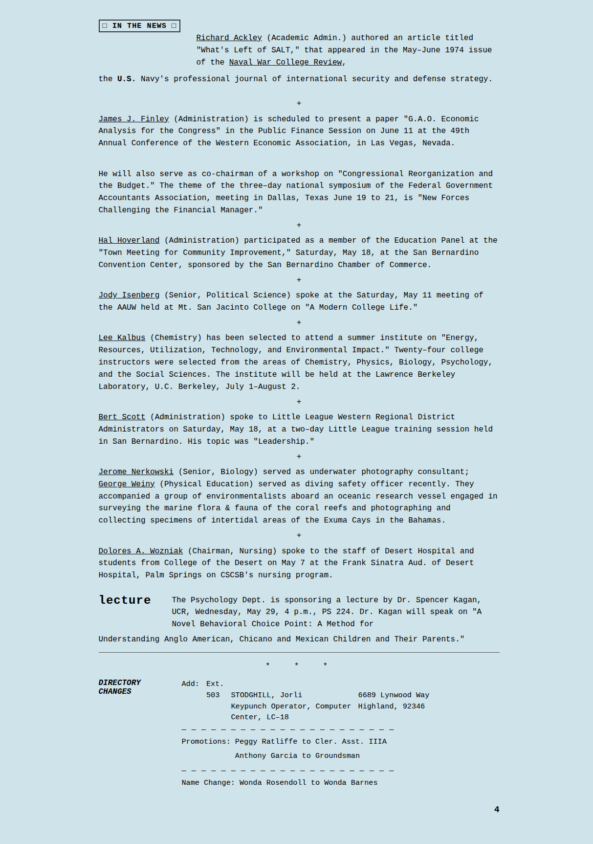□ IN THE NEWS □
Richard Ackley (Academic Admin.) authored an article titled "What's Left of SALT," that appeared in the May–June 1974 issue of the Naval War College Review,
the U.S. Navy's professional journal of international security and defense strategy.
+
James J. Finley (Administration) is scheduled to present a paper "G.A.O. Economic Analysis for the Congress" in the Public Finance Session on June 11 at the 49th Annual Conference of the Western Economic Association, in Las Vegas, Nevada.
He will also serve as co-chairman of a workshop on "Congressional Reorganization and the Budget." The theme of the three–day national symposium of the Federal Government Accountants Association, meeting in Dallas, Texas June 19 to 21, is "New Forces Challenging the Financial Manager."
+
Hal Hoverland (Administration) participated as a member of the Education Panel at the "Town Meeting for Community Improvement," Saturday, May 18, at the San Bernardino Convention Center, sponsored by the San Bernardino Chamber of Commerce.
+
Jody Isenberg (Senior, Political Science) spoke at the Saturday, May 11 meeting of the AAUW held at Mt. San Jacinto College on "A Modern College Life."
+
Lee Kalbus (Chemistry) has been selected to attend a summer institute on "Energy, Resources, Utilization, Technology, and Environmental Impact." Twenty–four college instructors were selected from the areas of Chemistry, Physics, Biology, Psychology, and the Social Sciences. The institute will be held at the Lawrence Berkeley Laboratory, U.C. Berkeley, July 1–August 2.
+
Bert Scott (Administration) spoke to Little League Western Regional District Administrators on Saturday, May 18, at a two–day Little League training session held in San Bernardino. His topic was "Leadership."
+
Jerome Nerkowski (Senior, Biology) served as underwater photography consultant; George Weiny (Physical Education) served as diving safety officer recently. They accompanied a group of environmentalists aboard an oceanic research vessel engaged in surveying the marine flora & fauna of the coral reefs and photographing and collecting specimens of intertidal areas of the Exuma Cays in the Bahamas.
+
Dolores A. Wozniak (Chairman, Nursing) spoke to the staff of Desert Hospital and students from College of the Desert on May 7 at the Frank Sinatra Aud. of Desert Hospital, Palm Springs on CSCSB's nursing program.
lecture
The Psychology Dept. is sponsoring a lecture by Dr. Spencer Kagan, UCR, Wednesday, May 29, 4 p.m., PS 224. Dr. Kagan will speak on "A Novel Behavioral Choice Point: A Method for
Understanding Anglo American, Chicano and Mexican Children and Their Parents."
* * *
DIRECTORY
CHANGES
| Add: | Ext. | | |
| | 503 | STODGHILL, Jorli Keypunch Operator, Computer Center, LC–18 | 6689 Lynwood Way Highland, 92346 |
— — — — — — — — — — — — — — — — — — — — — —
Promotions: Peggy Ratliffe to Cler. Asst. IIIA
Anthony Garcia to Groundsman
— — — — — — — — — — — — — — — — — — — — — —
Name Change: Wonda Rosendoll to Wonda Barnes
4